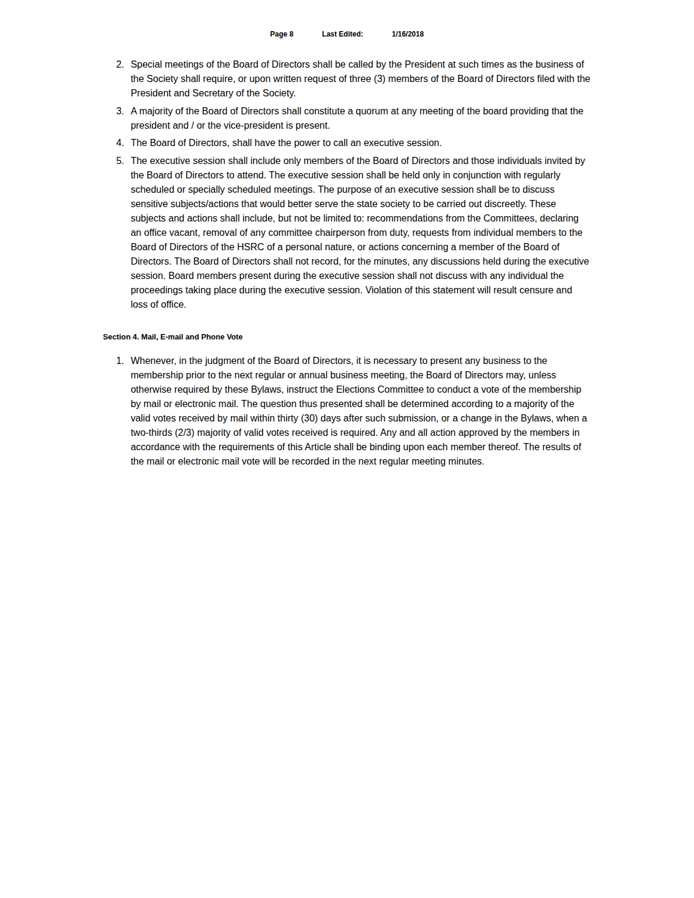Page 8 Last Edited: 1/16/2018
Special meetings of the Board of Directors shall be called by the President at such times as the business of the Society shall require, or upon written request of three (3) members of the Board of Directors filed with the President and Secretary of the Society.
A majority of the Board of Directors shall constitute a quorum at any meeting of the board providing that the president and / or the vice-president is present.
The Board of Directors, shall have the power to call an executive session.
The executive session shall include only members of the Board of Directors and those individuals invited by the Board of Directors to attend. The executive session shall be held only in conjunction with regularly scheduled or specially scheduled meetings. The purpose of an executive session shall be to discuss sensitive subjects/actions that would better serve the state society to be carried out discreetly. These subjects and actions shall include, but not be limited to: recommendations from the Committees, declaring an office vacant, removal of any committee chairperson from duty, requests from individual members to the Board of Directors of the HSRC of a personal nature, or actions concerning a member of the Board of Directors. The Board of Directors shall not record, for the minutes, any discussions held during the executive session. Board members present during the executive session shall not discuss with any individual the proceedings taking place during the executive session. Violation of this statement will result censure and loss of office.
Section 4. Mail, E-mail and Phone Vote
Whenever, in the judgment of the Board of Directors, it is necessary to present any business to the membership prior to the next regular or annual business meeting, the Board of Directors may, unless otherwise required by these Bylaws, instruct the Elections Committee to conduct a vote of the membership by mail or electronic mail. The question thus presented shall be determined according to a majority of the valid votes received by mail within thirty (30) days after such submission, or a change in the Bylaws, when a two-thirds (2/3) majority of valid votes received is required. Any and all action approved by the members in accordance with the requirements of this Article shall be binding upon each member thereof. The results of the mail or electronic mail vote will be recorded in the next regular meeting minutes.